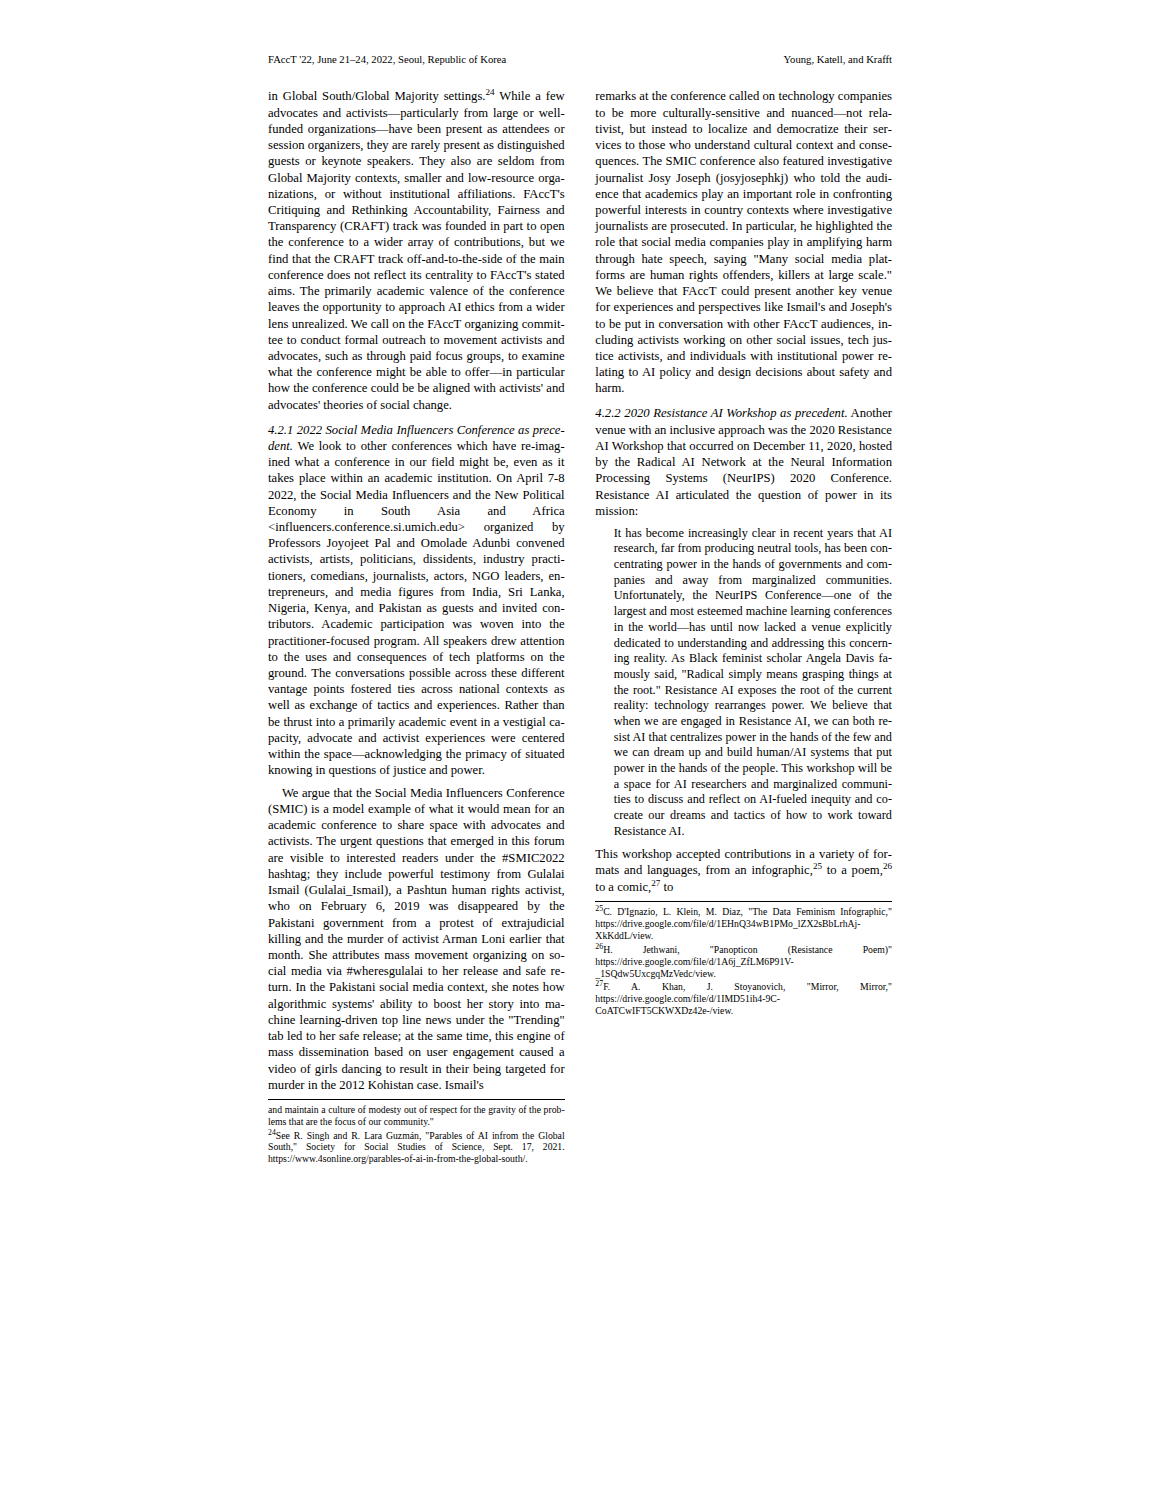FAccT '22, June 21–24, 2022, Seoul, Republic of Korea
Young, Katell, and Krafft
in Global South/Global Majority settings.24 While a few advocates and activists—particularly from large or well-funded organizations—have been present as attendees or session organizers, they are rarely present as distinguished guests or keynote speakers. They also are seldom from Global Majority contexts, smaller and low-resource organizations, or without institutional affiliations. FAccT's Critiquing and Rethinking Accountability, Fairness and Transparency (CRAFT) track was founded in part to open the conference to a wider array of contributions, but we find that the CRAFT track off-and-to-the-side of the main conference does not reflect its centrality to FAccT's stated aims. The primarily academic valence of the conference leaves the opportunity to approach AI ethics from a wider lens unrealized. We call on the FAccT organizing committee to conduct formal outreach to movement activists and advocates, such as through paid focus groups, to examine what the conference might be able to offer—in particular how the conference could be be aligned with activists' and advocates' theories of social change.
4.2.1 2022 Social Media Influencers Conference as precedent. We look to other conferences which have re-imagined what a conference in our field might be, even as it takes place within an academic institution. On April 7-8 2022, the Social Media Influencers and the New Political Economy in South Asia and Africa <influencers.conference.si.umich.edu> organized by Professors Joyojeet Pal and Omolade Adunbi convened activists, artists, politicians, dissidents, industry practitioners, comedians, journalists, actors, NGO leaders, entrepreneurs, and media figures from India, Sri Lanka, Nigeria, Kenya, and Pakistan as guests and invited contributors. Academic participation was woven into the practitioner-focused program. All speakers drew attention to the uses and consequences of tech platforms on the ground. The conversations possible across these different vantage points fostered ties across national contexts as well as exchange of tactics and experiences. Rather than be thrust into a primarily academic event in a vestigial capacity, advocate and activist experiences were centered within the space—acknowledging the primacy of situated knowing in questions of justice and power.
We argue that the Social Media Influencers Conference (SMIC) is a model example of what it would mean for an academic conference to share space with advocates and activists. The urgent questions that emerged in this forum are visible to interested readers under the #SMIC2022 hashtag; they include powerful testimony from Gulalai Ismail (Gulalai_Ismail), a Pashtun human rights activist, who on February 6, 2019 was disappeared by the Pakistani government from a protest of extrajudicial killing and the murder of activist Arman Loni earlier that month. She attributes mass movement organizing on social media via #wheresgulalai to her release and safe return. In the Pakistani social media context, she notes how algorithmic systems' ability to boost her story into machine learning-driven top line news under the "Trending" tab led to her safe release; at the same time, this engine of mass dissemination based on user engagement caused a video of girls dancing to result in their being targeted for murder in the 2012 Kohistan case. Ismail's
and maintain a culture of modesty out of respect for the gravity of the problems that are the focus of our community."
24See R. Singh and R. Lara Guzmán, "Parables of AI infrom the Global South," Society for Social Studies of Science, Sept. 17, 2021. https://www.4sonline.org/parables-of-ai-in-from-the-global-south/.
remarks at the conference called on technology companies to be more culturally-sensitive and nuanced—not relativist, but instead to localize and democratize their services to those who understand cultural context and consequences. The SMIC conference also featured investigative journalist Josy Joseph (josyjosephkj) who told the audience that academics play an important role in confronting powerful interests in country contexts where investigative journalists are prosecuted. In particular, he highlighted the role that social media companies play in amplifying harm through hate speech, saying "Many social media platforms are human rights offenders, killers at large scale." We believe that FAccT could present another key venue for experiences and perspectives like Ismail's and Joseph's to be put in conversation with other FAccT audiences, including activists working on other social issues, tech justice activists, and individuals with institutional power relating to AI policy and design decisions about safety and harm.
4.2.2 2020 Resistance AI Workshop as precedent. Another venue with an inclusive approach was the 2020 Resistance AI Workshop that occurred on December 11, 2020, hosted by the Radical AI Network at the Neural Information Processing Systems (NeurIPS) 2020 Conference. Resistance AI articulated the question of power in its mission:
It has become increasingly clear in recent years that AI research, far from producing neutral tools, has been concentrating power in the hands of governments and companies and away from marginalized communities. Unfortunately, the NeurIPS Conference—one of the largest and most esteemed machine learning conferences in the world—has until now lacked a venue explicitly dedicated to understanding and addressing this concerning reality. As Black feminist scholar Angela Davis famously said, "Radical simply means grasping things at the root." Resistance AI exposes the root of the current reality: technology rearranges power. We believe that when we are engaged in Resistance AI, we can both resist AI that centralizes power in the hands of the few and we can dream up and build human/AI systems that put power in the hands of the people. This workshop will be a space for AI researchers and marginalized communities to discuss and reflect on AI-fueled inequity and co-create our dreams and tactics of how to work toward Resistance AI.
This workshop accepted contributions in a variety of formats and languages, from an infographic,25 to a poem,26 to a comic,27 to
25C. D'Ignazio, L. Klein, M. Diaz, "The Data Feminism Infographic," https://drive.google.com/file/d/1EHnQ34wB1PMo_lZX2sBbLrhAj-XkKddL/view.
26H. Jethwani, "Panopticon (Resistance Poem)" https://drive.google.com/file/d/1A6j_ZfLM6P91V-_1SQdw5UxcgqMzVedc/view.
27F. A. Khan, J. Stoyanovich, "Mirror, Mirror," https://drive.google.com/file/d/1IMD51ih4-9C-CoATCwIFT5CKWXDz42e-/view.